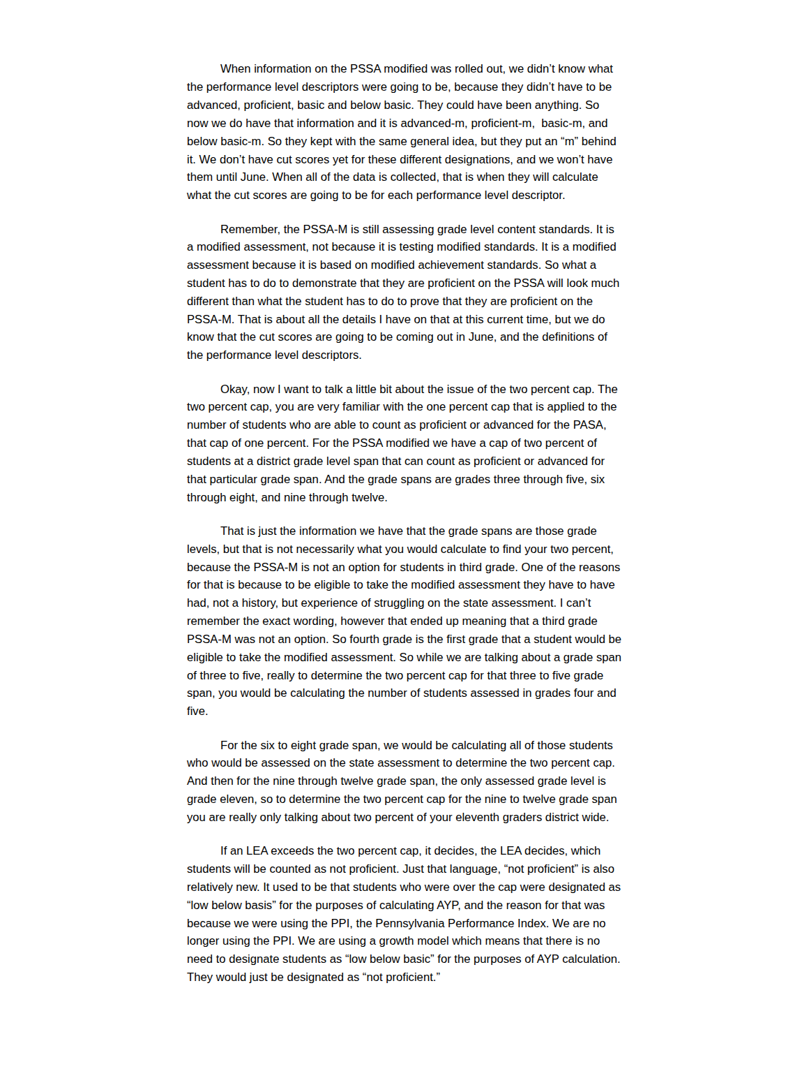When information on the PSSA modified was rolled out, we didn’t know what the performance level descriptors were going to be, because they didn’t have to be advanced, proficient, basic and below basic. They could have been anything. So now we do have that information and it is advanced-m, proficient-m, basic-m, and below basic-m. So they kept with the same general idea, but they put an “m” behind it. We don’t have cut scores yet for these different designations, and we won’t have them until June. When all of the data is collected, that is when they will calculate what the cut scores are going to be for each performance level descriptor.
Remember, the PSSA-M is still assessing grade level content standards. It is a modified assessment, not because it is testing modified standards. It is a modified assessment because it is based on modified achievement standards. So what a student has to do to demonstrate that they are proficient on the PSSA will look much different than what the student has to do to prove that they are proficient on the PSSA-M. That is about all the details I have on that at this current time, but we do know that the cut scores are going to be coming out in June, and the definitions of the performance level descriptors.
Okay, now I want to talk a little bit about the issue of the two percent cap. The two percent cap, you are very familiar with the one percent cap that is applied to the number of students who are able to count as proficient or advanced for the PASA, that cap of one percent. For the PSSA modified we have a cap of two percent of students at a district grade level span that can count as proficient or advanced for that particular grade span. And the grade spans are grades three through five, six through eight, and nine through twelve.
That is just the information we have that the grade spans are those grade levels, but that is not necessarily what you would calculate to find your two percent, because the PSSA-M is not an option for students in third grade. One of the reasons for that is because to be eligible to take the modified assessment they have to have had, not a history, but experience of struggling on the state assessment. I can’t remember the exact wording, however that ended up meaning that a third grade PSSA-M was not an option. So fourth grade is the first grade that a student would be eligible to take the modified assessment. So while we are talking about a grade span of three to five, really to determine the two percent cap for that three to five grade span, you would be calculating the number of students assessed in grades four and five.
For the six to eight grade span, we would be calculating all of those students who would be assessed on the state assessment to determine the two percent cap. And then for the nine through twelve grade span, the only assessed grade level is grade eleven, so to determine the two percent cap for the nine to twelve grade span you are really only talking about two percent of your eleventh graders district wide.
If an LEA exceeds the two percent cap, it decides, the LEA decides, which students will be counted as not proficient. Just that language, “not proficient” is also relatively new. It used to be that students who were over the cap were designated as “low below basis” for the purposes of calculating AYP, and the reason for that was because we were using the PPI, the Pennsylvania Performance Index. We are no longer using the PPI. We are using a growth model which means that there is no need to designate students as “low below basic” for the purposes of AYP calculation. They would just be designated as “not proficient.”